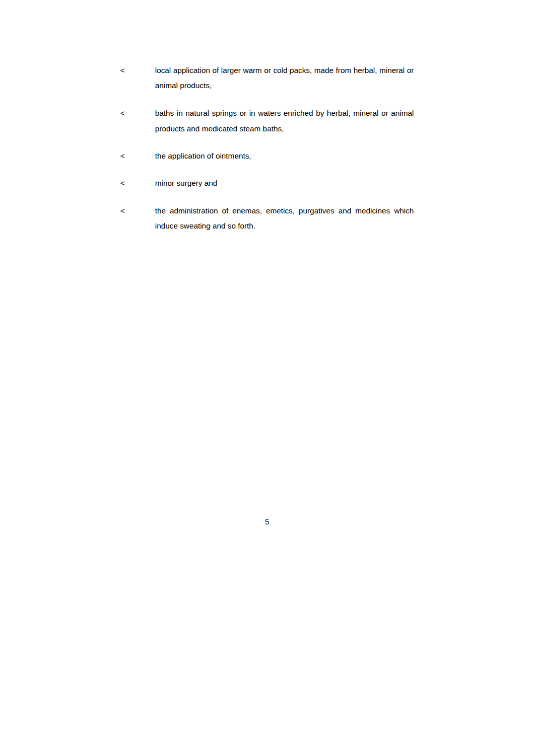<local application of larger warm or cold packs, made from herbal, mineral or animal products,
<baths in natural springs or in waters enriched by herbal, mineral or animal products and medicated steam baths,
<the application of ointments,
<minor surgery and
<the administration of enemas, emetics, purgatives and medicines which induce sweating and so forth.
5